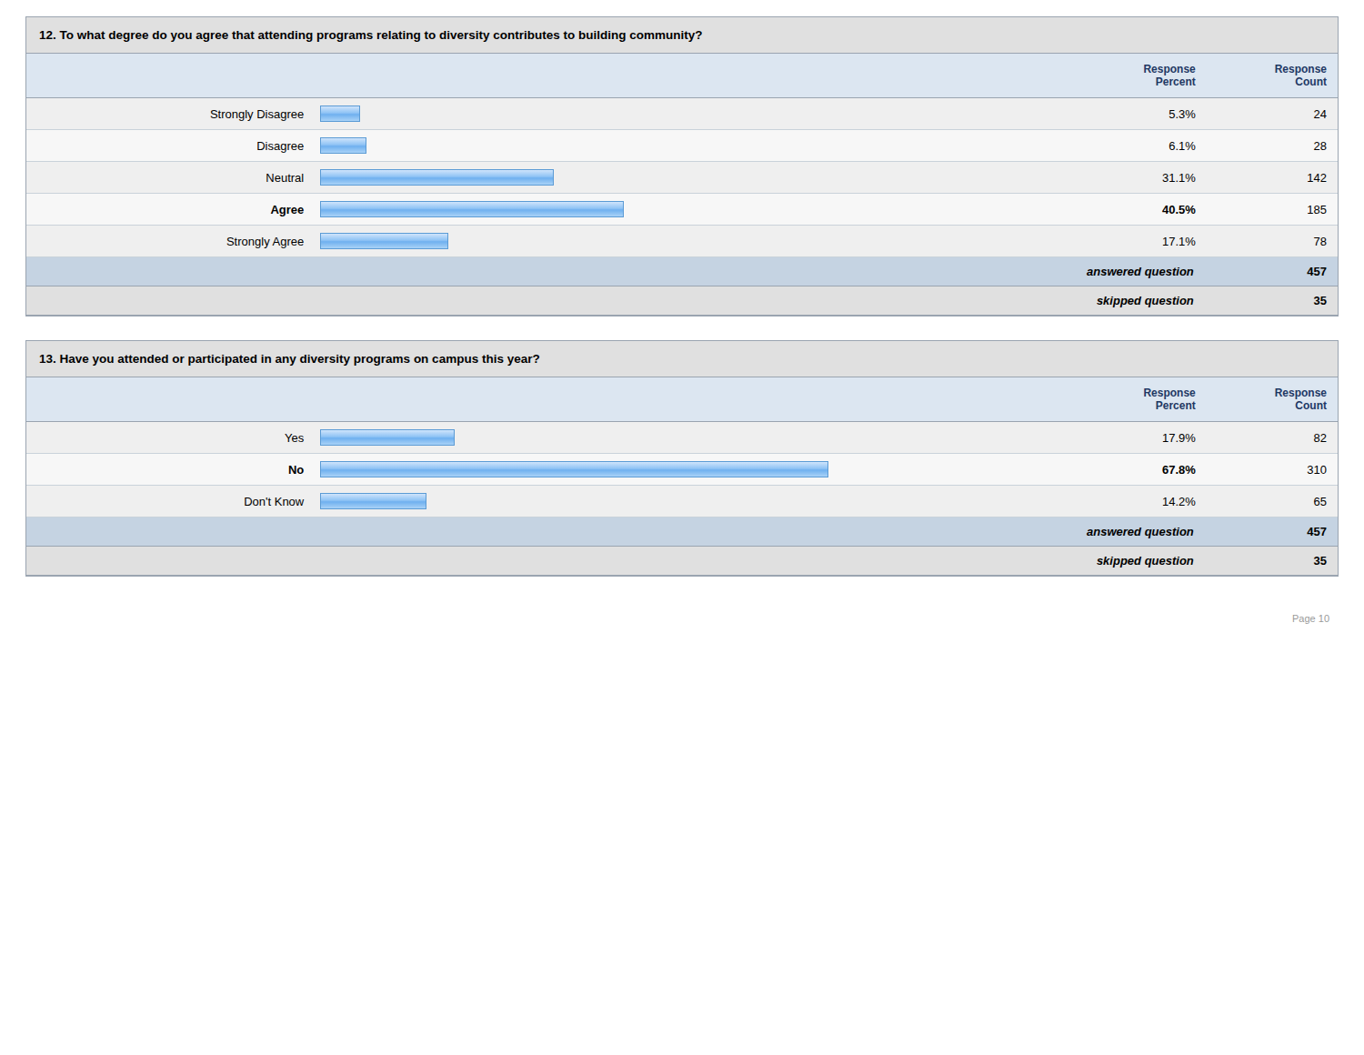12. To what degree do you agree that attending programs relating to diversity contributes to building community?
| | | Response Percent | Response Count |
| --- | --- | --- | --- |
| Strongly Disagree | | 5.3% | 24 |
| Disagree | | 6.1% | 28 |
| Neutral | | 31.1% | 142 |
| Agree | | 40.5% | 185 |
| Strongly Agree | | 17.1% | 78 |
| | answered question | 457 |
| | skipped question | 35 |
13. Have you attended or participated in any diversity programs on campus this year?
| | | Response Percent | Response Count |
| --- | --- | --- | --- |
| Yes | | 17.9% | 82 |
| No | | 67.8% | 310 |
| Don't Know | | 14.2% | 65 |
| | answered question | 457 |
| | skipped question | 35 |
Page 10